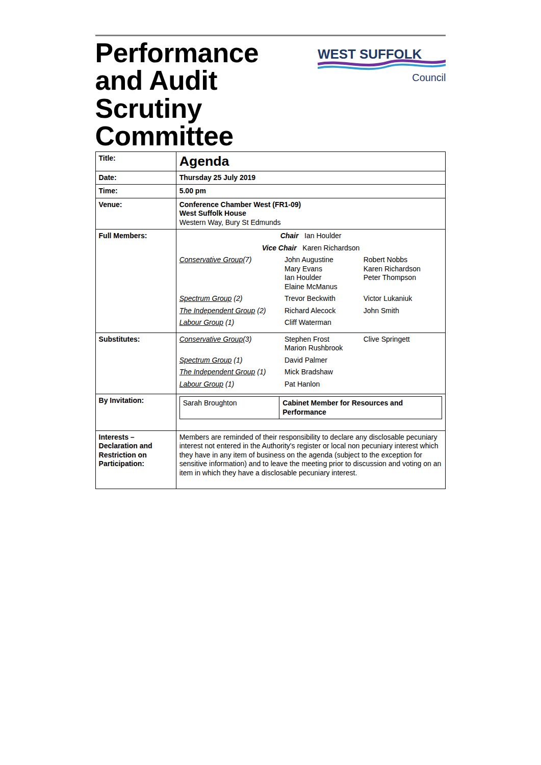Performance and Audit Scrutiny Committee
West Suffolk Council WEST SUFFOLK Council
| Title: | Agenda |
| Date: | Thursday 25 July 2019 |
| Time: | 5.00 pm |
| Venue: | Conference Chamber West (FR1-09) West Suffolk House Western Way, Bury St Edmunds |
| Full Members: | / Chair Ian Houlder / / Vice Chair Karen Richardson / / Conservative Group (7) / John Augustine Mary Evans Ian Houlder Elaine McManus / Robert Nobbs Karen Richardson Peter Thompson / / Spectrum Group (2) / Trevor Beckwith / Victor Lukaniuk / / The Independent Group (2) / Richard Alecock / John Smith / / Labour Group (1) / Cliff Waterman / / |
| Substitutes: | / Conservative Group (3) / Stephen Frost Marion Rushbrook / Clive Springett / / Spectrum Group (1) / David Palmer / / / The Independent Group (1) / Mick Bradshaw / / / Labour Group (1) / Pat Hanlon / / |
| By Invitation: | / Sarah Broughton / Cabinet Member for Resources and Performance / |
| Interests – Declaration and Restriction on Participation: | Members are reminded of their responsibility to declare any disclosable pecuniary interest not entered in the Authority's register or local non pecuniary interest which they have in any item of business on the agenda (subject to the exception for sensitive information) and to leave the meeting prior to discussion and voting on an item in which they have a disclosable pecuniary interest. |